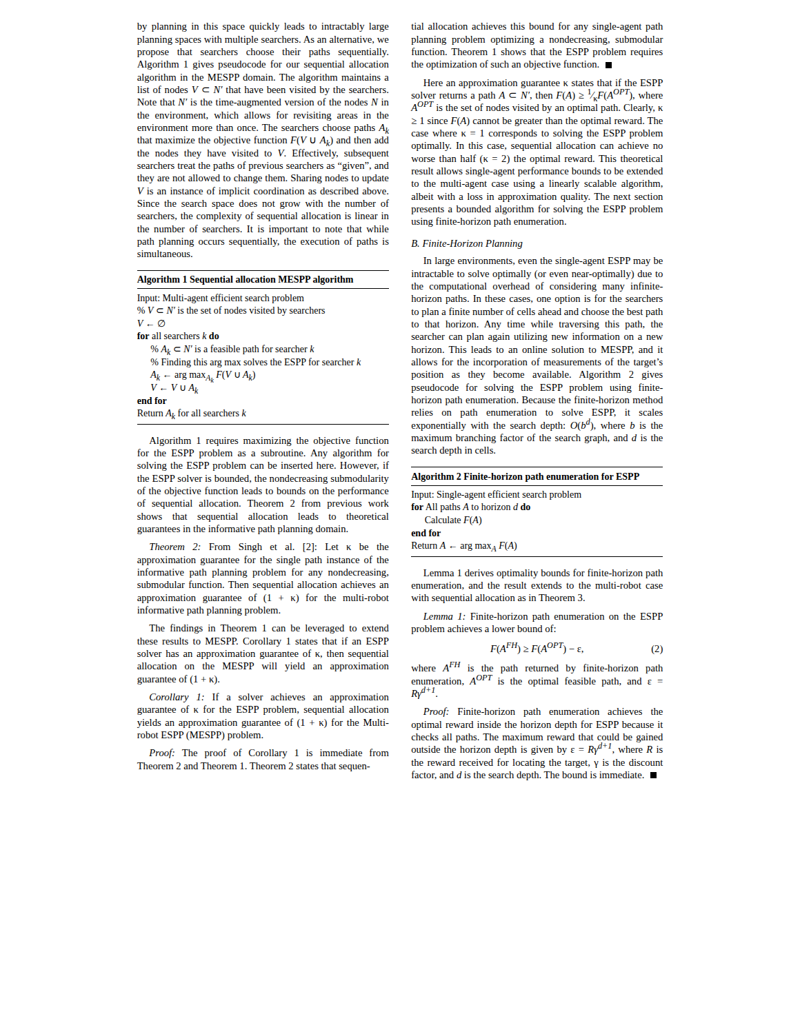by planning in this space quickly leads to intractably large planning spaces with multiple searchers. As an alternative, we propose that searchers choose their paths sequentially. Algorithm 1 gives pseudocode for our sequential allocation algorithm in the MESPP domain. The algorithm maintains a list of nodes V ⊂ N′ that have been visited by the searchers. Note that N′ is the time-augmented version of the nodes N in the environment, which allows for revisiting areas in the environment more than once. The searchers choose paths Ak that maximize the objective function F(V ∪ Ak) and then add the nodes they have visited to V. Effectively, subsequent searchers treat the paths of previous searchers as “given”, and they are not allowed to change them. Sharing nodes to update V is an instance of implicit coordination as described above. Since the search space does not grow with the number of searchers, the complexity of sequential allocation is linear in the number of searchers. It is important to note that while path planning occurs sequentially, the execution of paths is simultaneous.
Algorithm 1 Sequential allocation MESPP algorithm
Input: Multi-agent efficient search problem
% V ⊂ N′ is the set of nodes visited by searchers
V ← ∅
for all searchers k do
% Ak ⊂ N′ is a feasible path for searcher k
% Finding this arg max solves the ESPP for searcher k
Ak ← arg maxAk F(V ∪ Ak)
V ← V ∪ Ak
end for
Return Ak for all searchers k
Algorithm 1 requires maximizing the objective function for the ESPP problem as a subroutine. Any algorithm for solving the ESPP problem can be inserted here. However, if the ESPP solver is bounded, the nondecreasing submodularity of the objective function leads to bounds on the performance of sequential allocation. Theorem 2 from previous work shows that sequential allocation leads to theoretical guarantees in the informative path planning domain.
Theorem 2: From Singh et al. [2]: Let κ be the approximation guarantee for the single path instance of the informative path planning problem for any nondecreasing, submodular function. Then sequential allocation achieves an approximation guarantee of (1 + κ) for the multi-robot informative path planning problem.
The findings in Theorem 1 can be leveraged to extend these results to MESPP. Corollary 1 states that if an ESPP solver has an approximation guarantee of κ, then sequential allocation on the MESPP will yield an approximation guarantee of (1 + κ).
Corollary 1: If a solver achieves an approximation guarantee of κ for the ESPP problem, sequential allocation yields an approximation guarantee of (1 + κ) for the Multi-robot ESPP (MESPP) problem.
Proof: The proof of Corollary 1 is immediate from Theorem 2 and Theorem 1. Theorem 2 states that sequen-
tial allocation achieves this bound for any single-agent path planning problem optimizing a nondecreasing, submodular function. Theorem 1 shows that the ESPP problem requires the optimization of such an objective function.
Here an approximation guarantee κ states that if the ESPP solver returns a path A ⊂ N′, then F(A) ≥ 1⁄κF(AOPT), where AOPT is the set of nodes visited by an optimal path. Clearly, κ ≥ 1 since F(A) cannot be greater than the optimal reward. The case where κ = 1 corresponds to solving the ESPP problem optimally. In this case, sequential allocation can achieve no worse than half (κ = 2) the optimal reward. This theoretical result allows single-agent performance bounds to be extended to the multi-agent case using a linearly scalable algorithm, albeit with a loss in approximation quality. The next section presents a bounded algorithm for solving the ESPP problem using finite-horizon path enumeration.
B. Finite-Horizon Planning
In large environments, even the single-agent ESPP may be intractable to solve optimally (or even near-optimally) due to the computational overhead of considering many infinite-horizon paths. In these cases, one option is for the searchers to plan a finite number of cells ahead and choose the best path to that horizon. Any time while traversing this path, the searcher can plan again utilizing new information on a new horizon. This leads to an online solution to MESPP, and it allows for the incorporation of measurements of the target’s position as they become available. Algorithm 2 gives pseudocode for solving the ESPP problem using finite-horizon path enumeration. Because the finite-horizon method relies on path enumeration to solve ESPP, it scales exponentially with the search depth: O(bd), where b is the maximum branching factor of the search graph, and d is the search depth in cells.
Algorithm 2 Finite-horizon path enumeration for ESPP
Input: Single-agent efficient search problem
for All paths A to horizon d do
Calculate F(A)
end for
Return A ← arg maxA F(A)
Lemma 1 derives optimality bounds for finite-horizon path enumeration, and the result extends to the multi-robot case with sequential allocation as in Theorem 3.
Lemma 1: Finite-horizon path enumeration on the ESPP problem achieves a lower bound of:
F(AFH) ≥ F(AOPT) − ε, (2)
where AFH is the path returned by finite-horizon path enumeration, AOPT is the optimal feasible path, and ε = Rγd+1.
Proof: Finite-horizon path enumeration achieves the optimal reward inside the horizon depth for ESPP because it checks all paths. The maximum reward that could be gained outside the horizon depth is given by ε = Rγd+1, where R is the reward received for locating the target, γ is the discount factor, and d is the search depth. The bound is immediate.